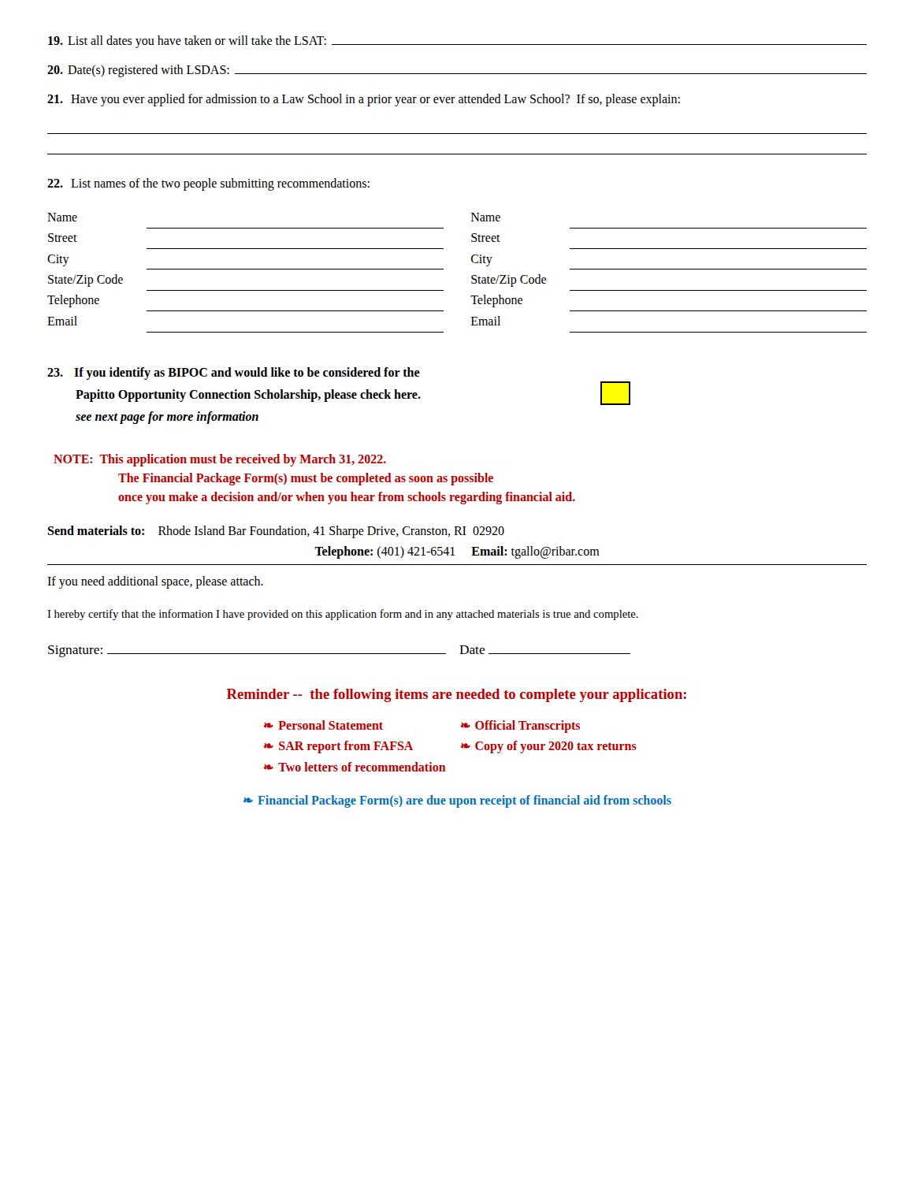19. List all dates you have taken or will take the LSAT:
20. Date(s) registered with LSDAS:
21. Have you ever applied for admission to a Law School in a prior year or ever attended Law School? If so, please explain:
22. List names of the two people submitting recommendations:
| Name | | | Name | |
| Street | | | Street | |
| City | | | City | |
| State/Zip Code | | | State/Zip Code | |
| Telephone | | | Telephone | |
| Email | | | Email | |
23. If you identify as BIPOC and would like to be considered for the
Papitto Opportunity Connection Scholarship, please check here.
see next page for more information
NOTE: This application must be received by March 31, 2022. The Financial Package Form(s) must be completed as soon as possible once you make a decision and/or when you hear from schools regarding financial aid.
Send materials to: Rhode Island Bar Foundation, 41 Sharpe Drive, Cranston, RI 02920
Telephone: (401) 421-6541 Email: tgallo@ribar.com
If you need additional space, please attach.
I hereby certify that the information I have provided on this application form and in any attached materials is true and complete.
Signature: Date
Reminder -- the following items are needed to complete your application:
| ❧ Personal Statement | ❧ Official Transcripts |
| ❧ SAR report from FAFSA | ❧ Copy of your 2020 tax returns |
| ❧ Two letters of recommendation | |
❧Financial Package Form(s) are due upon receipt of financial aid from schools